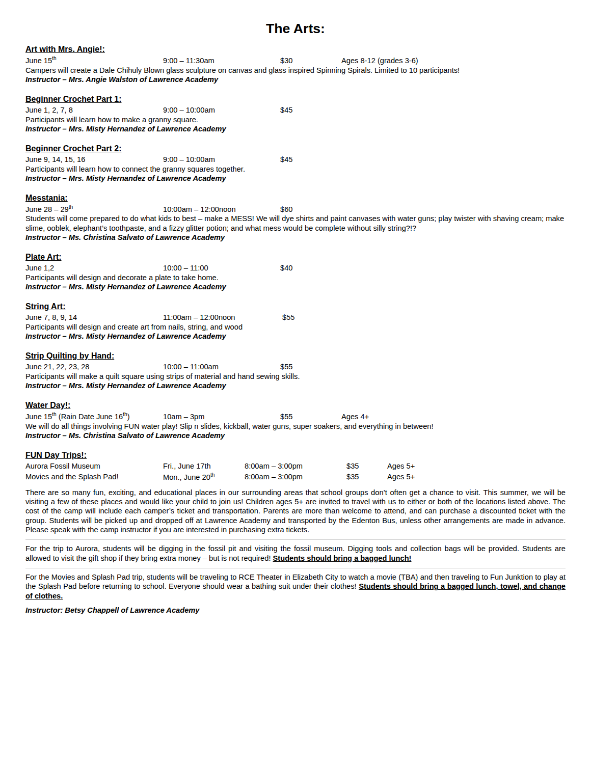The Arts:
Art with Mrs. Angie!:
June 15th 9:00 – 11:30am $30 Ages 8-12 (grades 3-6)
Campers will create a Dale Chihuly Blown glass sculpture on canvas and glass inspired Spinning Spirals. Limited to 10 participants!
Instructor – Mrs. Angie Walston of Lawrence Academy
Beginner Crochet Part 1:
June 1, 2, 7, 8 9:00 – 10:00am $45
Participants will learn how to make a granny square.
Instructor – Mrs. Misty Hernandez of Lawrence Academy
Beginner Crochet Part 2:
June 9, 14, 15, 16 9:00 – 10:00am $45
Participants will learn how to connect the granny squares together.
Instructor – Mrs. Misty Hernandez of Lawrence Academy
Messtania:
June 28 – 29th 10:00am – 12:00noon $60
Students will come prepared to do what kids to best – make a MESS! We will dye shirts and paint canvases with water guns; play twister with shaving cream; make slime, ooblek, elephant’s toothpaste, and a fizzy glitter potion; and what mess would be complete without silly string?!?
Instructor – Ms. Christina Salvato of Lawrence Academy
Plate Art:
June 1,2 10:00 – 11:00 $40
Participants will design and decorate a plate to take home.
Instructor – Mrs. Misty Hernandez of Lawrence Academy
String Art:
June 7, 8, 9, 14 11:00am – 12:00noon $55
Participants will design and create art from nails, string, and wood
Instructor – Mrs. Misty Hernandez of Lawrence Academy
Strip Quilting by Hand:
June 21, 22, 23, 28 10:00 – 11:00am $55
Participants will make a quilt square using strips of material and hand sewing skills.
Instructor – Mrs. Misty Hernandez of Lawrence Academy
Water Day!:
June 15th (Rain Date June 16th) 10am – 3pm $55 Ages 4+
We will do all things involving FUN water play! Slip n slides, kickball, water guns, super soakers, and everything in between!
Instructor – Ms. Christina Salvato of Lawrence Academy
FUN Day Trips!:
| Aurora Fossil Museum | Fri., June 17th | 8:00am – 3:00pm | $35 | Ages 5+ |
| Movies and the Splash Pad! | Mon., June 20 th | 8:00am – 3:00pm | $35 | Ages 5+ |
There are so many fun, exciting, and educational places in our surrounding areas that school groups don’t often get a chance to visit. This summer, we will be visiting a few of these places and would like your child to join us! Children ages 5+ are invited to travel with us to either or both of the locations listed above. The cost of the camp will include each camper’s ticket and transportation. Parents are more than welcome to attend, and can purchase a discounted ticket with the group. Students will be picked up and dropped off at Lawrence Academy and transported by the Edenton Bus, unless other arrangements are made in advance. Please speak with the camp instructor if you are interested in purchasing extra tickets.
For the trip to Aurora, students will be digging in the fossil pit and visiting the fossil museum. Digging tools and collection bags will be provided. Students are allowed to visit the gift shop if they bring extra money – but is not required! Students should bring a bagged lunch!
For the Movies and Splash Pad trip, students will be traveling to RCE Theater in Elizabeth City to watch a movie (TBA) and then traveling to Fun Junktion to play at the Splash Pad before returning to school. Everyone should wear a bathing suit under their clothes! Students should bring a bagged lunch, towel, and change of clothes.
Instructor: Betsy Chappell of Lawrence Academy